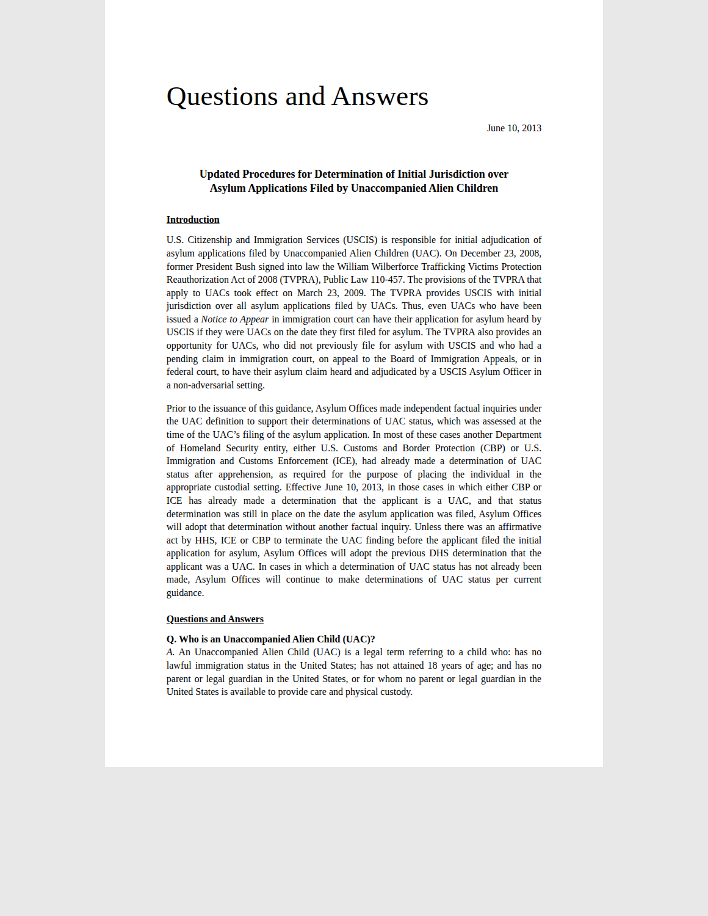Questions and Answers
June 10, 2013
Updated Procedures for Determination of Initial Jurisdiction over Asylum Applications Filed by Unaccompanied Alien Children
Introduction
U.S. Citizenship and Immigration Services (USCIS) is responsible for initial adjudication of asylum applications filed by Unaccompanied Alien Children (UAC). On December 23, 2008, former President Bush signed into law the William Wilberforce Trafficking Victims Protection Reauthorization Act of 2008 (TVPRA), Public Law 110-457. The provisions of the TVPRA that apply to UACs took effect on March 23, 2009. The TVPRA provides USCIS with initial jurisdiction over all asylum applications filed by UACs. Thus, even UACs who have been issued a Notice to Appear in immigration court can have their application for asylum heard by USCIS if they were UACs on the date they first filed for asylum. The TVPRA also provides an opportunity for UACs, who did not previously file for asylum with USCIS and who had a pending claim in immigration court, on appeal to the Board of Immigration Appeals, or in federal court, to have their asylum claim heard and adjudicated by a USCIS Asylum Officer in a non-adversarial setting.
Prior to the issuance of this guidance, Asylum Offices made independent factual inquiries under the UAC definition to support their determinations of UAC status, which was assessed at the time of the UAC’s filing of the asylum application. In most of these cases another Department of Homeland Security entity, either U.S. Customs and Border Protection (CBP) or U.S. Immigration and Customs Enforcement (ICE), had already made a determination of UAC status after apprehension, as required for the purpose of placing the individual in the appropriate custodial setting. Effective June 10, 2013, in those cases in which either CBP or ICE has already made a determination that the applicant is a UAC, and that status determination was still in place on the date the asylum application was filed, Asylum Offices will adopt that determination without another factual inquiry. Unless there was an affirmative act by HHS, ICE or CBP to terminate the UAC finding before the applicant filed the initial application for asylum, Asylum Offices will adopt the previous DHS determination that the applicant was a UAC. In cases in which a determination of UAC status has not already been made, Asylum Offices will continue to make determinations of UAC status per current guidance.
Questions and Answers
Q. Who is an Unaccompanied Alien Child (UAC)?
A. An Unaccompanied Alien Child (UAC) is a legal term referring to a child who: has no lawful immigration status in the United States; has not attained 18 years of age; and has no parent or legal guardian in the United States, or for whom no parent or legal guardian in the United States is available to provide care and physical custody.